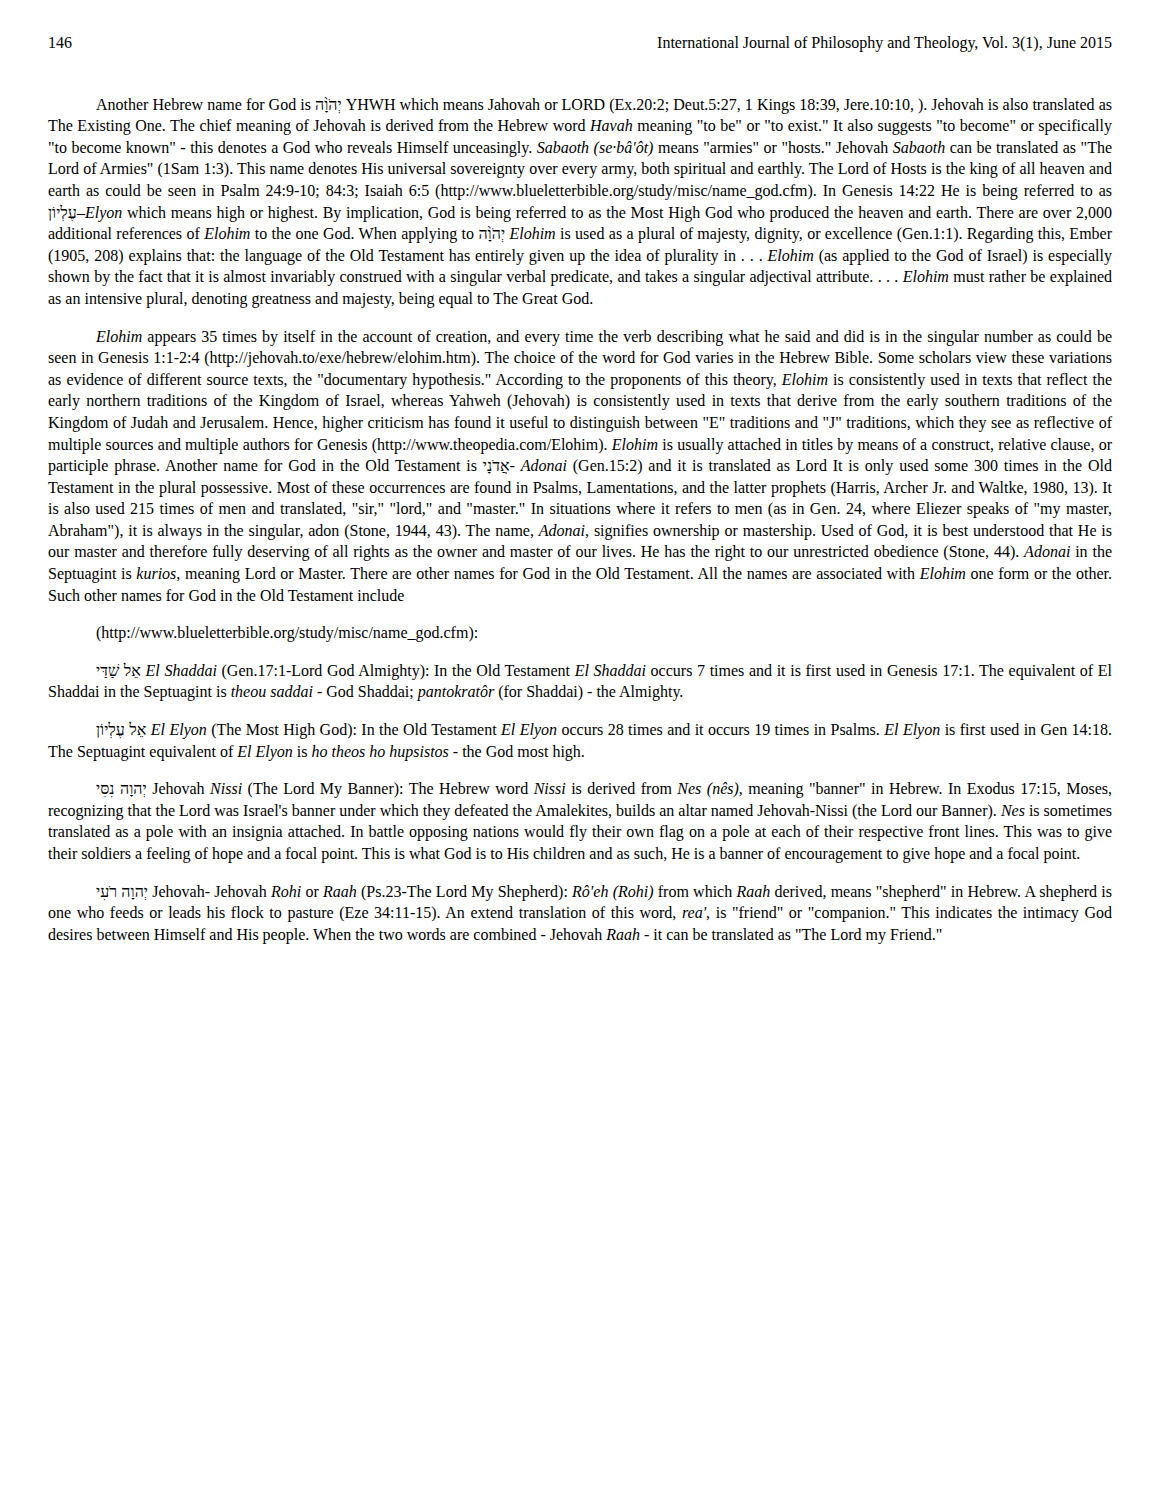146 International Journal of Philosophy and Theology, Vol. 3(1), June 2015
Another Hebrew name for God is יְהֹוָ֨ה YHWH which means Jahovah or LORD (Ex.20:2; Deut.5:27, 1 Kings 18:39, Jere.10:10, ). Jehovah is also translated as The Existing One. The chief meaning of Jehovah is derived from the Hebrew word Havah meaning "to be" or "to exist." It also suggests "to become" or specifically "to become known" - this denotes a God who reveals Himself unceasingly. Sabaoth (se·bâ'ôt) means "armies" or "hosts." Jehovah Sabaoth can be translated as "The Lord of Armies" (1Sam 1:3). This name denotes His universal sovereignty over every army, both spiritual and earthly. The Lord of Hosts is the king of all heaven and earth as could be seen in Psalm 24:9-10; 84:3; Isaiah 6:5 (http://www.blueletterbible.org/study/misc/name_god.cfm). In Genesis 14:22 He is being referred to as עֶלְיוֹן–Elyon which means high or highest. By implication, God is being referred to as the Most High God who produced the heaven and earth. There are over 2,000 additional references of Elohim to the one God. When applying to יְהֹוָ֨ה Elohim is used as a plural of majesty, dignity, or excellence (Gen.1:1). Regarding this, Ember (1905, 208) explains that: the language of the Old Testament has entirely given up the idea of plurality in . . . Elohim (as applied to the God of Israel) is especially shown by the fact that it is almost invariably construed with a singular verbal predicate, and takes a singular adjectival attribute. . . . Elohim must rather be explained as an intensive plural, denoting greatness and majesty, being equal to The Great God.
Elohim appears 35 times by itself in the account of creation, and every time the verb describing what he said and did is in the singular number as could be seen in Genesis 1:1-2:4 (http://jehovah.to/exe/hebrew/elohim.htm). The choice of the word for God varies in the Hebrew Bible. Some scholars view these variations as evidence of different source texts, the "documentary hypothesis." According to the proponents of this theory, Elohim is consistently used in texts that reflect the early northern traditions of the Kingdom of Israel, whereas Yahweh (Jehovah) is consistently used in texts that derive from the early southern traditions of the Kingdom of Judah and Jerusalem. Hence, higher criticism has found it useful to distinguish between "E" traditions and "J" traditions, which they see as reflective of multiple sources and multiple authors for Genesis (http://www.theopedia.com/Elohim). Elohim is usually attached in titles by means of a construct, relative clause, or participle phrase. Another name for God in the Old Testament is אֲדֹנָי- Adonai (Gen.15:2) and it is translated as Lord It is only used some 300 times in the Old Testament in the plural possessive. Most of these occurrences are found in Psalms, Lamentations, and the latter prophets (Harris, Archer Jr. and Waltke, 1980, 13). It is also used 215 times of men and translated, "sir," "lord," and "master." In situations where it refers to men (as in Gen. 24, where Eliezer speaks of "my master, Abraham"), it is always in the singular, adon (Stone, 1944, 43). The name, Adonai, signifies ownership or mastership. Used of God, it is best understood that He is our master and therefore fully deserving of all rights as the owner and master of our lives. He has the right to our unrestricted obedience (Stone, 44). Adonai in the Septuagint is kurios, meaning Lord or Master. There are other names for God in the Old Testament. All the names are associated with Elohim one form or the other. Such other names for God in the Old Testament include
(http://www.blueletterbible.org/study/misc/name_god.cfm):
אֵל שַׁדַּי El Shaddai (Gen.17:1-Lord God Almighty): In the Old Testament El Shaddai occurs 7 times and it is first used in Genesis 17:1. The equivalent of El Shaddai in the Septuagint is theou saddai - God Shaddai; pantokratôr (for Shaddai) - the Almighty.
אֵל עֶלְיוֹן El Elyon (The Most High God): In the Old Testament El Elyon occurs 28 times and it occurs 19 times in Psalms. El Elyon is first used in Gen 14:18. The Septuagint equivalent of El Elyon is ho theos ho hupsistos - the God most high.
יְהוָה נִסִּי Jehovah Nissi (The Lord My Banner): The Hebrew word Nissi is derived from Nes (nês), meaning "banner" in Hebrew. In Exodus 17:15, Moses, recognizing that the Lord was Israel's banner under which they defeated the Amalekites, builds an altar named Jehovah-Nissi (the Lord our Banner). Nes is sometimes translated as a pole with an insignia attached. In battle opposing nations would fly their own flag on a pole at each of their respective front lines. This was to give their soldiers a feeling of hope and a focal point. This is what God is to His children and as such, He is a banner of encouragement to give hope and a focal point.
יְהוָה רֹעִי Jehovah- Jehovah Rohi or Raah (Ps.23-The Lord My Shepherd): Rô'eh (Rohi) from which Raah derived, means "shepherd" in Hebrew. A shepherd is one who feeds or leads his flock to pasture (Eze 34:11-15). An extend translation of this word, rea', is "friend" or "companion." This indicates the intimacy God desires between Himself and His people. When the two words are combined - Jehovah Raah - it can be translated as "The Lord my Friend."